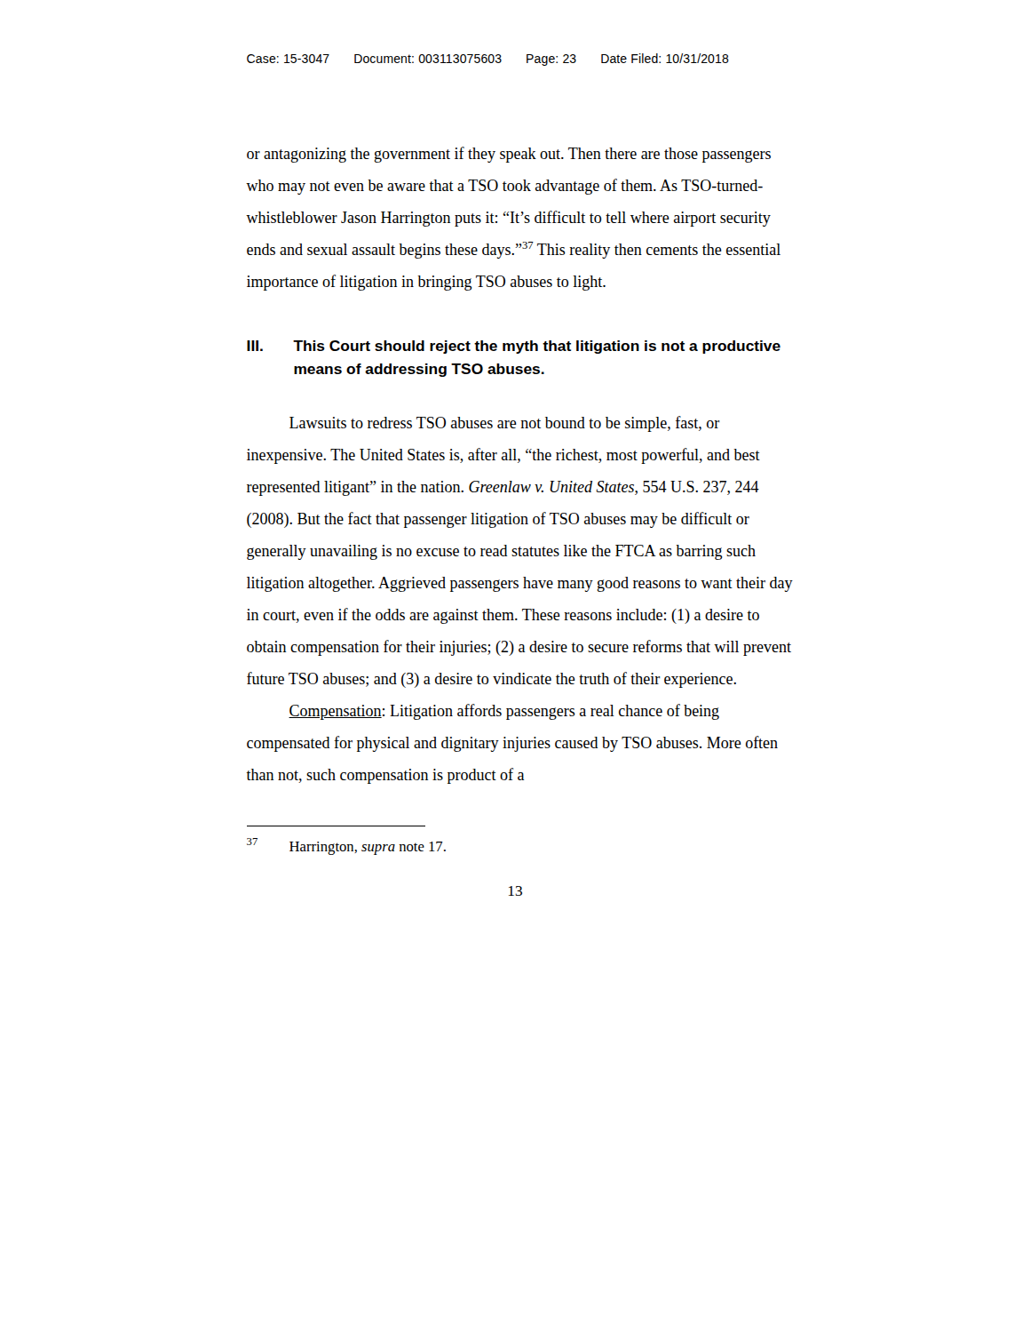Case: 15-3047 Document: 003113075603 Page: 23 Date Filed: 10/31/2018
or antagonizing the government if they speak out. Then there are those passengers who may not even be aware that a TSO took advantage of them. As TSO-turned-whistleblower Jason Harrington puts it: “It’s difficult to tell where airport security ends and sexual assault begins these days.”37 This reality then cements the essential importance of litigation in bringing TSO abuses to light.
III. This Court should reject the myth that litigation is not a productive means of addressing TSO abuses.
Lawsuits to redress TSO abuses are not bound to be simple, fast, or inexpensive. The United States is, after all, “the richest, most powerful, and best represented litigant” in the nation. Greenlaw v. United States, 554 U.S. 237, 244 (2008). But the fact that passenger litigation of TSO abuses may be difficult or generally unavailing is no excuse to read statutes like the FTCA as barring such litigation altogether. Aggrieved passengers have many good reasons to want their day in court, even if the odds are against them. These reasons include: (1) a desire to obtain compensation for their injuries; (2) a desire to secure reforms that will prevent future TSO abuses; and (3) a desire to vindicate the truth of their experience.
Compensation: Litigation affords passengers a real chance of being compensated for physical and dignitary injuries caused by TSO abuses. More often than not, such compensation is product of a
37 Harrington, supra note 17.
13